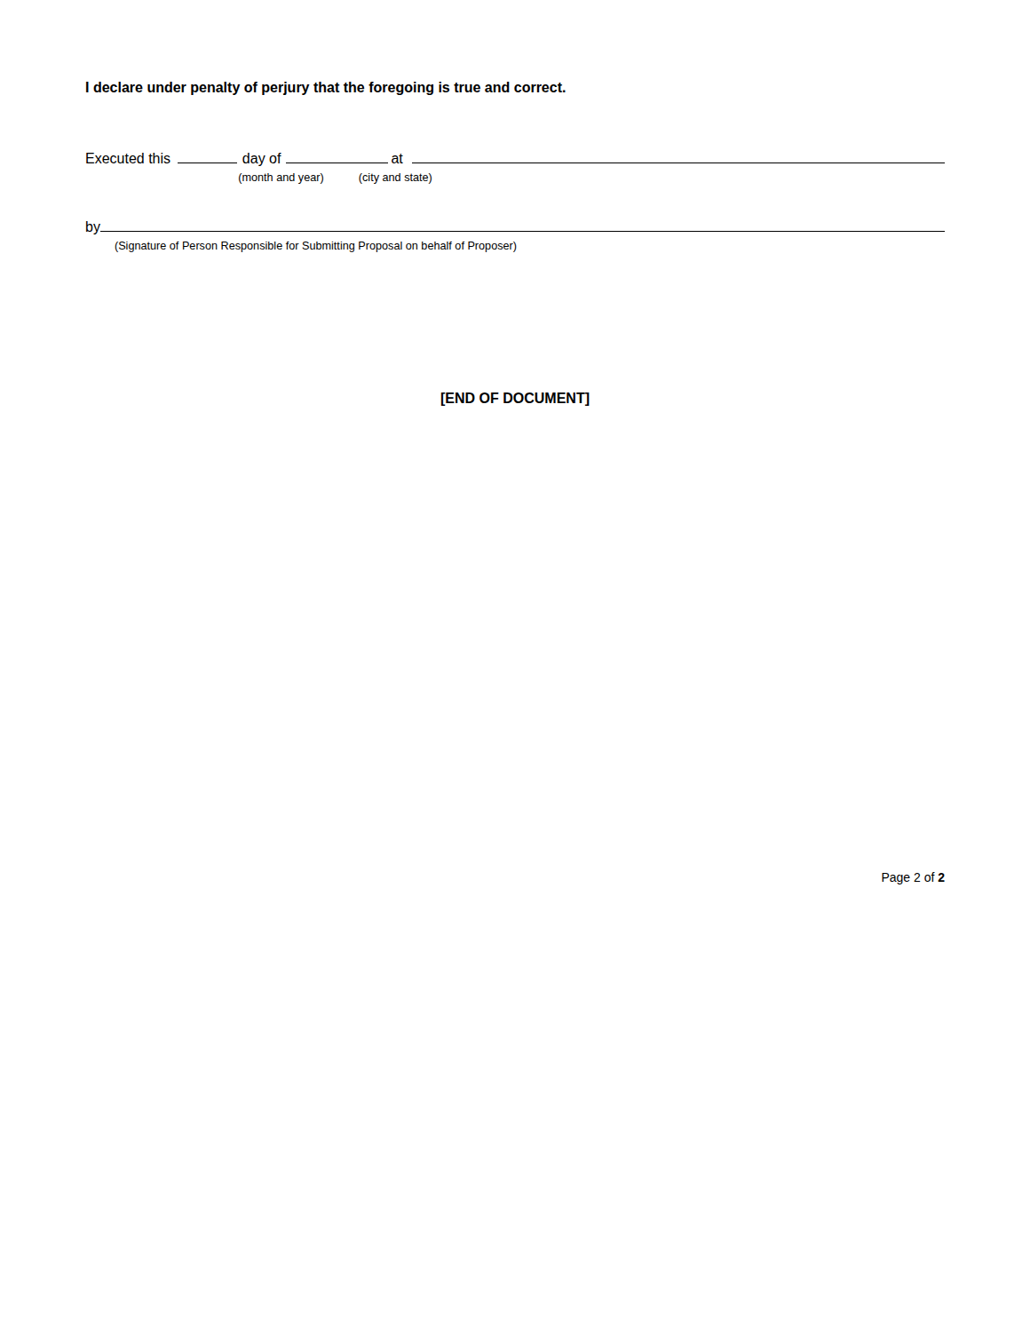I declare under penalty of perjury that the foregoing is true and correct.
Executed this day of at
(month and year) (city and state)
by
(Signature of Person Responsible for Submitting Proposal on behalf of Proposer)
[END OF DOCUMENT]
Page 2 of 2